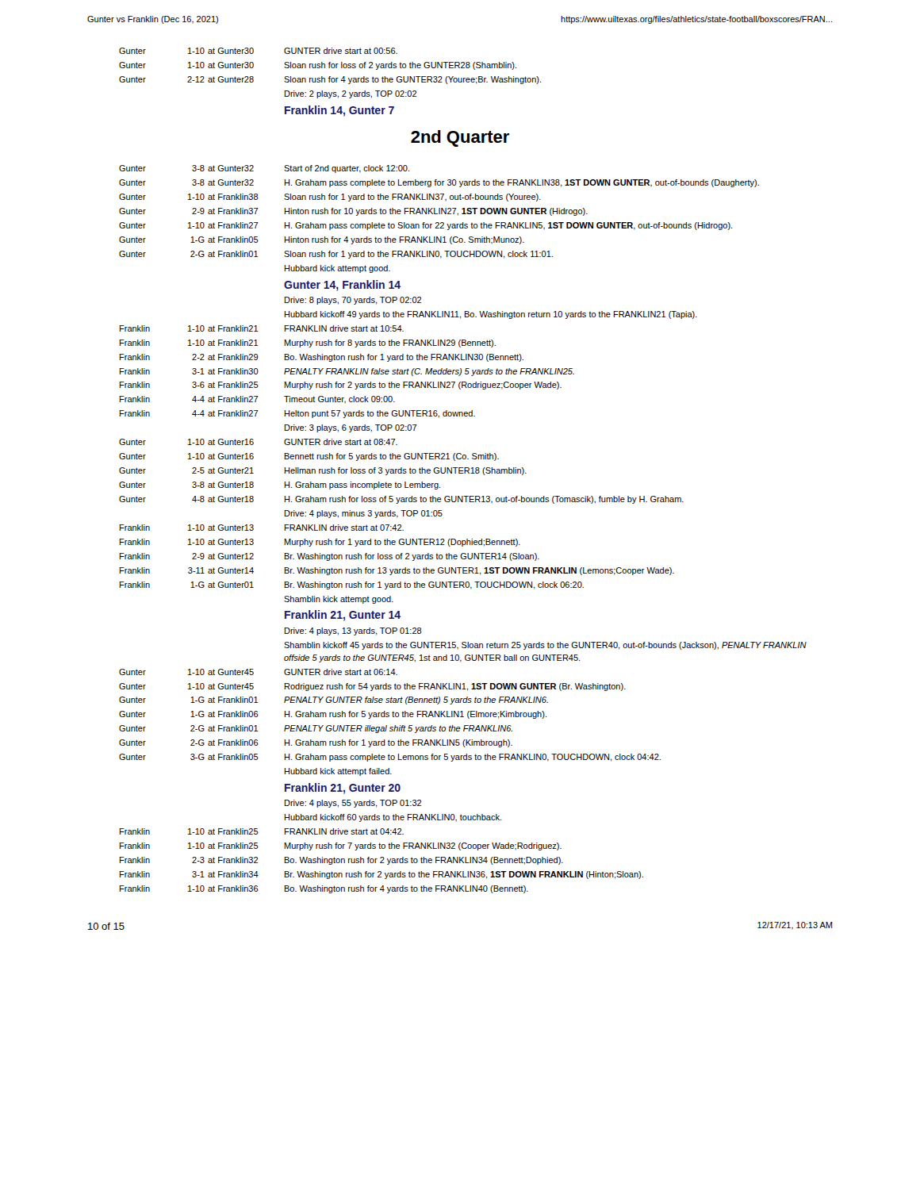Gunter vs Franklin (Dec 16, 2021)
https://www.uiltexas.org/files/athletics/state-football/boxscores/FRAN...
| Gunter | 1-10 | at Gunter30 | GUNTER drive start at 00:56. |
| Gunter | 1-10 | at Gunter30 | Sloan rush for loss of 2 yards to the GUNTER28 (Shamblin). |
| Gunter | 2-12 | at Gunter28 | Sloan rush for 4 yards to the GUNTER32 (Youree;Br. Washington). |
| | | | Drive: 2 plays, 2 yards, TOP 02:02 |
| | | | Franklin 14, Gunter 7 |
2nd Quarter
| Gunter | 3-8 | at Gunter32 | Start of 2nd quarter, clock 12:00. |
| Gunter | 3-8 | at Gunter32 | H. Graham pass complete to Lemberg for 30 yards to the FRANKLIN38, 1ST DOWN GUNTER , out-of-bounds (Daugherty). |
| Gunter | 1-10 | at Franklin38 | Sloan rush for 1 yard to the FRANKLIN37, out-of-bounds (Youree). |
| Gunter | 2-9 | at Franklin37 | Hinton rush for 10 yards to the FRANKLIN27, 1ST DOWN GUNTER (Hidrogo). |
| Gunter | 1-10 | at Franklin27 | H. Graham pass complete to Sloan for 22 yards to the FRANKLIN5, 1ST DOWN GUNTER , out-of-bounds (Hidrogo). |
| Gunter | 1-G | at Franklin05 | Hinton rush for 4 yards to the FRANKLIN1 (Co. Smith;Munoz). |
| Gunter | 2-G | at Franklin01 | Sloan rush for 1 yard to the FRANKLIN0, TOUCHDOWN, clock 11:01. |
| | | | Hubbard kick attempt good. |
| | | | Gunter 14, Franklin 14 |
| | | | Drive: 8 plays, 70 yards, TOP 02:02 |
| | | | Hubbard kickoff 49 yards to the FRANKLIN11, Bo. Washington return 10 yards to the FRANKLIN21 (Tapia). |
| Franklin | 1-10 | at Franklin21 | FRANKLIN drive start at 10:54. |
| Franklin | 1-10 | at Franklin21 | Murphy rush for 8 yards to the FRANKLIN29 (Bennett). |
| Franklin | 2-2 | at Franklin29 | Bo. Washington rush for 1 yard to the FRANKLIN30 (Bennett). |
| Franklin | 3-1 | at Franklin30 | PENALTY FRANKLIN false start (C. Medders) 5 yards to the FRANKLIN25. |
| Franklin | 3-6 | at Franklin25 | Murphy rush for 2 yards to the FRANKLIN27 (Rodriguez;Cooper Wade). |
| Franklin | 4-4 | at Franklin27 | Timeout Gunter, clock 09:00. |
| Franklin | 4-4 | at Franklin27 | Helton punt 57 yards to the GUNTER16, downed. |
| | | | Drive: 3 plays, 6 yards, TOP 02:07 |
| Gunter | 1-10 | at Gunter16 | GUNTER drive start at 08:47. |
| Gunter | 1-10 | at Gunter16 | Bennett rush for 5 yards to the GUNTER21 (Co. Smith). |
| Gunter | 2-5 | at Gunter21 | Hellman rush for loss of 3 yards to the GUNTER18 (Shamblin). |
| Gunter | 3-8 | at Gunter18 | H. Graham pass incomplete to Lemberg. |
| Gunter | 4-8 | at Gunter18 | H. Graham rush for loss of 5 yards to the GUNTER13, out-of-bounds (Tomascik), fumble by H. Graham. |
| | | | Drive: 4 plays, minus 3 yards, TOP 01:05 |
| Franklin | 1-10 | at Gunter13 | FRANKLIN drive start at 07:42. |
| Franklin | 1-10 | at Gunter13 | Murphy rush for 1 yard to the GUNTER12 (Dophied;Bennett). |
| Franklin | 2-9 | at Gunter12 | Br. Washington rush for loss of 2 yards to the GUNTER14 (Sloan). |
| Franklin | 3-11 | at Gunter14 | Br. Washington rush for 13 yards to the GUNTER1, 1ST DOWN FRANKLIN (Lemons;Cooper Wade). |
| Franklin | 1-G | at Gunter01 | Br. Washington rush for 1 yard to the GUNTER0, TOUCHDOWN, clock 06:20. |
| | | | Shamblin kick attempt good. |
| | | | Franklin 21, Gunter 14 |
| | | | Drive: 4 plays, 13 yards, TOP 01:28 |
| | | | Shamblin kickoff 45 yards to the GUNTER15, Sloan return 25 yards to the GUNTER40, out-of-bounds (Jackson), PENALTY FRANKLIN offside 5 yards to the GUNTER45 , 1st and 10, GUNTER ball on GUNTER45. |
| Gunter | 1-10 | at Gunter45 | GUNTER drive start at 06:14. |
| Gunter | 1-10 | at Gunter45 | Rodriguez rush for 54 yards to the FRANKLIN1, 1ST DOWN GUNTER (Br. Washington). |
| Gunter | 1-G | at Franklin01 | PENALTY GUNTER false start (Bennett) 5 yards to the FRANKLIN6. |
| Gunter | 1-G | at Franklin06 | H. Graham rush for 5 yards to the FRANKLIN1 (Elmore;Kimbrough). |
| Gunter | 2-G | at Franklin01 | PENALTY GUNTER illegal shift 5 yards to the FRANKLIN6. |
| Gunter | 2-G | at Franklin06 | H. Graham rush for 1 yard to the FRANKLIN5 (Kimbrough). |
| Gunter | 3-G | at Franklin05 | H. Graham pass complete to Lemons for 5 yards to the FRANKLIN0, TOUCHDOWN, clock 04:42. |
| | | | Hubbard kick attempt failed. |
| | | | Franklin 21, Gunter 20 |
| | | | Drive: 4 plays, 55 yards, TOP 01:32 |
| | | | Hubbard kickoff 60 yards to the FRANKLIN0, touchback. |
| Franklin | 1-10 | at Franklin25 | FRANKLIN drive start at 04:42. |
| Franklin | 1-10 | at Franklin25 | Murphy rush for 7 yards to the FRANKLIN32 (Cooper Wade;Rodriguez). |
| Franklin | 2-3 | at Franklin32 | Bo. Washington rush for 2 yards to the FRANKLIN34 (Bennett;Dophied). |
| Franklin | 3-1 | at Franklin34 | Br. Washington rush for 2 yards to the FRANKLIN36, 1ST DOWN FRANKLIN (Hinton;Sloan). |
| Franklin | 1-10 | at Franklin36 | Bo. Washington rush for 4 yards to the FRANKLIN40 (Bennett). |
10 of 15
12/17/21, 10:13 AM